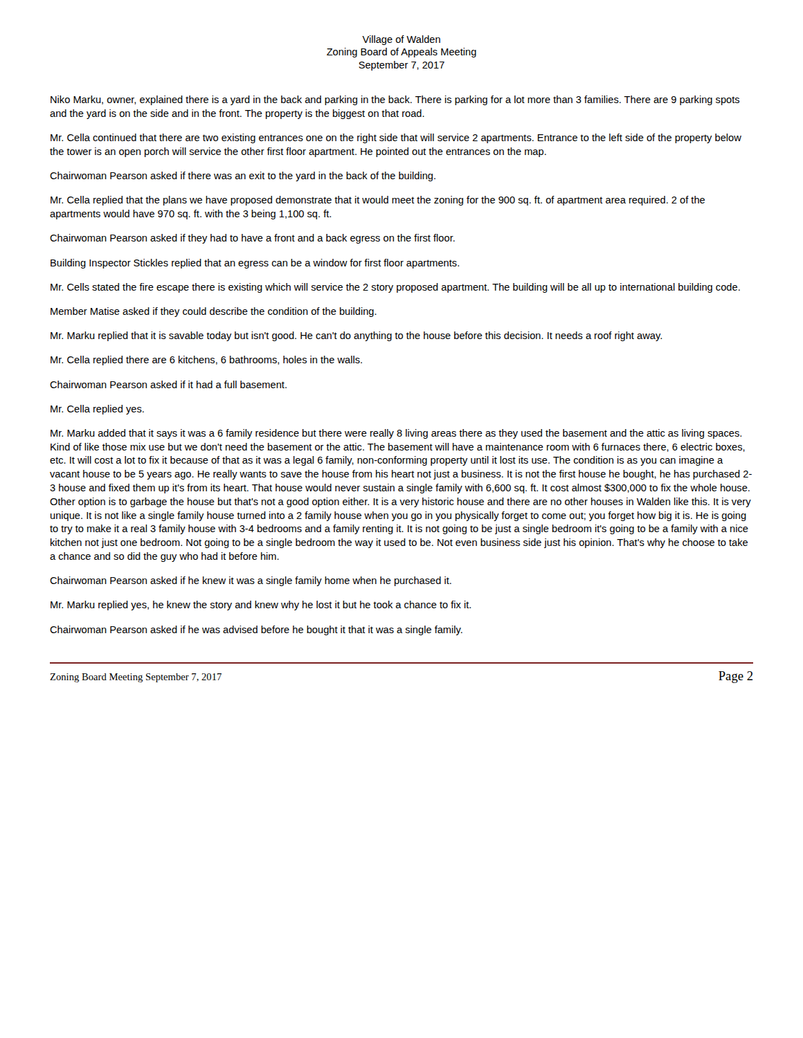Village of Walden
Zoning Board of Appeals Meeting
September 7, 2017
Niko Marku, owner, explained there is a yard in the back and parking in the back. There is parking for a lot more than 3 families. There are 9 parking spots and the yard is on the side and in the front. The property is the biggest on that road.
Mr. Cella continued that there are two existing entrances one on the right side that will service 2 apartments. Entrance to the left side of the property below the tower is an open porch will service the other first floor apartment. He pointed out the entrances on the map.
Chairwoman Pearson asked if there was an exit to the yard in the back of the building.
Mr. Cella replied that the plans we have proposed demonstrate that it would meet the zoning for the 900 sq. ft. of apartment area required. 2 of the apartments would have 970 sq. ft. with the 3 being 1,100 sq. ft.
Chairwoman Pearson asked if they had to have a front and a back egress on the first floor.
Building Inspector Stickles replied that an egress can be a window for first floor apartments.
Mr. Cells stated the fire escape there is existing which will service the 2 story proposed apartment. The building will be all up to international building code.
Member Matise asked if they could describe the condition of the building.
Mr. Marku replied that it is savable today but isn't good. He can't do anything to the house before this decision. It needs a roof right away.
Mr. Cella replied there are 6 kitchens, 6 bathrooms, holes in the walls.
Chairwoman Pearson asked if it had a full basement.
Mr. Cella replied yes.
Mr. Marku added that it says it was a 6 family residence but there were really 8 living areas there as they used the basement and the attic as living spaces. Kind of like those mix use but we don't need the basement or the attic. The basement will have a maintenance room with 6 furnaces there, 6 electric boxes, etc. It will cost a lot to fix it because of that as it was a legal 6 family, non-conforming property until it lost its use. The condition is as you can imagine a vacant house to be 5 years ago. He really wants to save the house from his heart not just a business. It is not the first house he bought, he has purchased 2-3 house and fixed them up it's from its heart. That house would never sustain a single family with 6,600 sq. ft. It cost almost $300,000 to fix the whole house. Other option is to garbage the house but that's not a good option either. It is a very historic house and there are no other houses in Walden like this. It is very unique. It is not like a single family house turned into a 2 family house when you go in you physically forget to come out; you forget how big it is. He is going to try to make it a real 3 family house with 3-4 bedrooms and a family renting it. It is not going to be just a single bedroom it's going to be a family with a nice kitchen not just one bedroom. Not going to be a single bedroom the way it used to be. Not even business side just his opinion. That's why he choose to take a chance and so did the guy who had it before him.
Chairwoman Pearson asked if he knew it was a single family home when he purchased it.
Mr. Marku replied yes, he knew the story and knew why he lost it but he took a chance to fix it.
Chairwoman Pearson asked if he was advised before he bought it that it was a single family.
Zoning Board Meeting September 7, 2017 Page 2